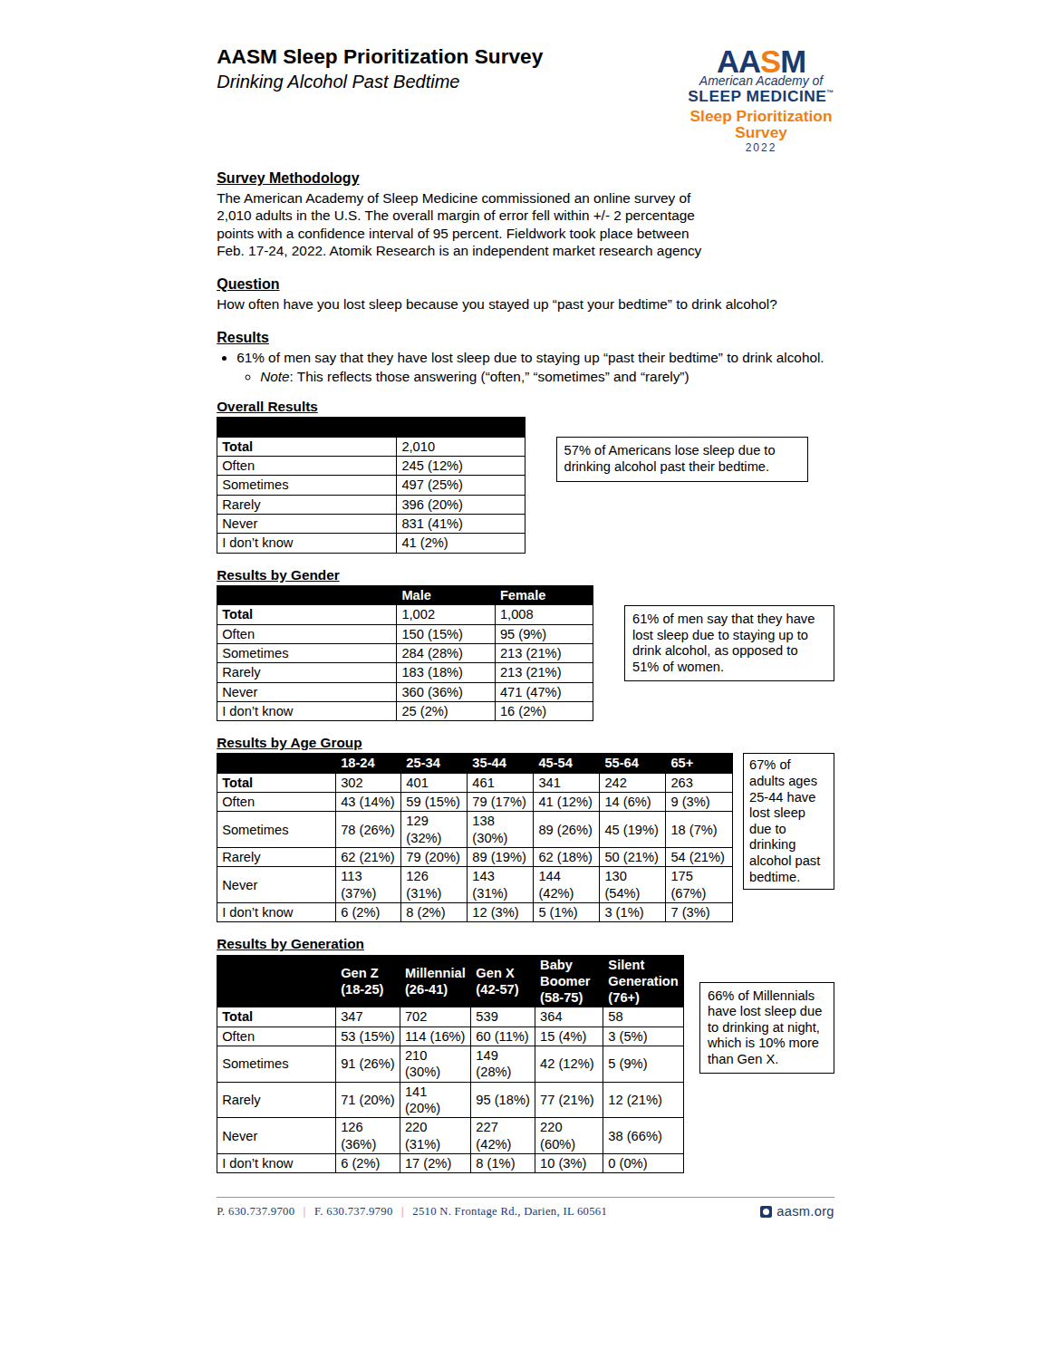AASM Sleep Prioritization Survey
Drinking Alcohol Past Bedtime
AASM
American Academy of
SLEEP MEDICINE™
Sleep PrioritizationSurvey
2022
Survey Methodology
The American Academy of Sleep Medicine commissioned an online survey of 2,010 adults in the U.S. The overall margin of error fell within +/- 2 percentage points with a confidence interval of 95 percent. Fieldwork took place between Feb. 17-24, 2022. Atomik Research is an independent market research agency
Question
How often have you lost sleep because you stayed up “past your bedtime” to drink alcohol?
Results
61% of men say that they have lost sleep due to staying up “past their bedtime” to drink alcohol.
Note: This reflects those answering (“often,” “sometimes” and “rarely”)
Overall Results
| Total | 2,010 |
| Often | 245 (12%) |
| Sometimes | 497 (25%) |
| Rarely | 396 (20%) |
| Never | 831 (41%) |
| I don’t know | 41 (2%) |
57% of Americans lose sleep due to drinking alcohol past their bedtime.
Results by Gender
| | Male | Female |
| --- | --- | --- |
| Total | 1,002 | 1,008 |
| Often | 150 (15%) | 95 (9%) |
| Sometimes | 284 (28%) | 213 (21%) |
| Rarely | 183 (18%) | 213 (21%) |
| Never | 360 (36%) | 471 (47%) |
| I don’t know | 25 (2%) | 16 (2%) |
61% of men say that they have lost sleep due to staying up to drink alcohol, as opposed to 51% of women.
Results by Age Group
| | 18-24 | 25-34 | 35-44 | 45-54 | 55-64 | 65+ |
| --- | --- | --- | --- | --- | --- | --- |
| Total | 302 | 401 | 461 | 341 | 242 | 263 |
| Often | 43 (14%) | 59 (15%) | 79 (17%) | 41 (12%) | 14 (6%) | 9 (3%) |
| Sometimes | 78 (26%) | 129 (32%) | 138 (30%) | 89 (26%) | 45 (19%) | 18 (7%) |
| Rarely | 62 (21%) | 79 (20%) | 89 (19%) | 62 (18%) | 50 (21%) | 54 (21%) |
| Never | 113 (37%) | 126 (31%) | 143 (31%) | 144 (42%) | 130 (54%) | 175 (67%) |
| I don’t know | 6 (2%) | 8 (2%) | 12 (3%) | 5 (1%) | 3 (1%) | 7 (3%) |
67% of adults ages 25-44 have lost sleep due to drinking alcohol past bedtime.
Results by Generation
| | Gen Z (18-25) | Millennial (26-41) | Gen X (42-57) | Baby Boomer (58-75) | Silent Generation (76+) |
| --- | --- | --- | --- | --- | --- |
| Total | 347 | 702 | 539 | 364 | 58 |
| Often | 53 (15%) | 114 (16%) | 60 (11%) | 15 (4%) | 3 (5%) |
| Sometimes | 91 (26%) | 210 (30%) | 149 (28%) | 42 (12%) | 5 (9%) |
| Rarely | 71 (20%) | 141 (20%) | 95 (18%) | 77 (21%) | 12 (21%) |
| Never | 126 (36%) | 220 (31%) | 227 (42%) | 220 (60%) | 38 (66%) |
| I don’t know | 6 (2%) | 17 (2%) | 8 (1%) | 10 (3%) | 0 (0%) |
66% of Millennials have lost sleep due to drinking at night, which is 10% more than Gen X.
P. 630.737.9700 | F. 630.737.9790 | 2510 N. Frontage Rd., Darien, IL 60561
aasm.org